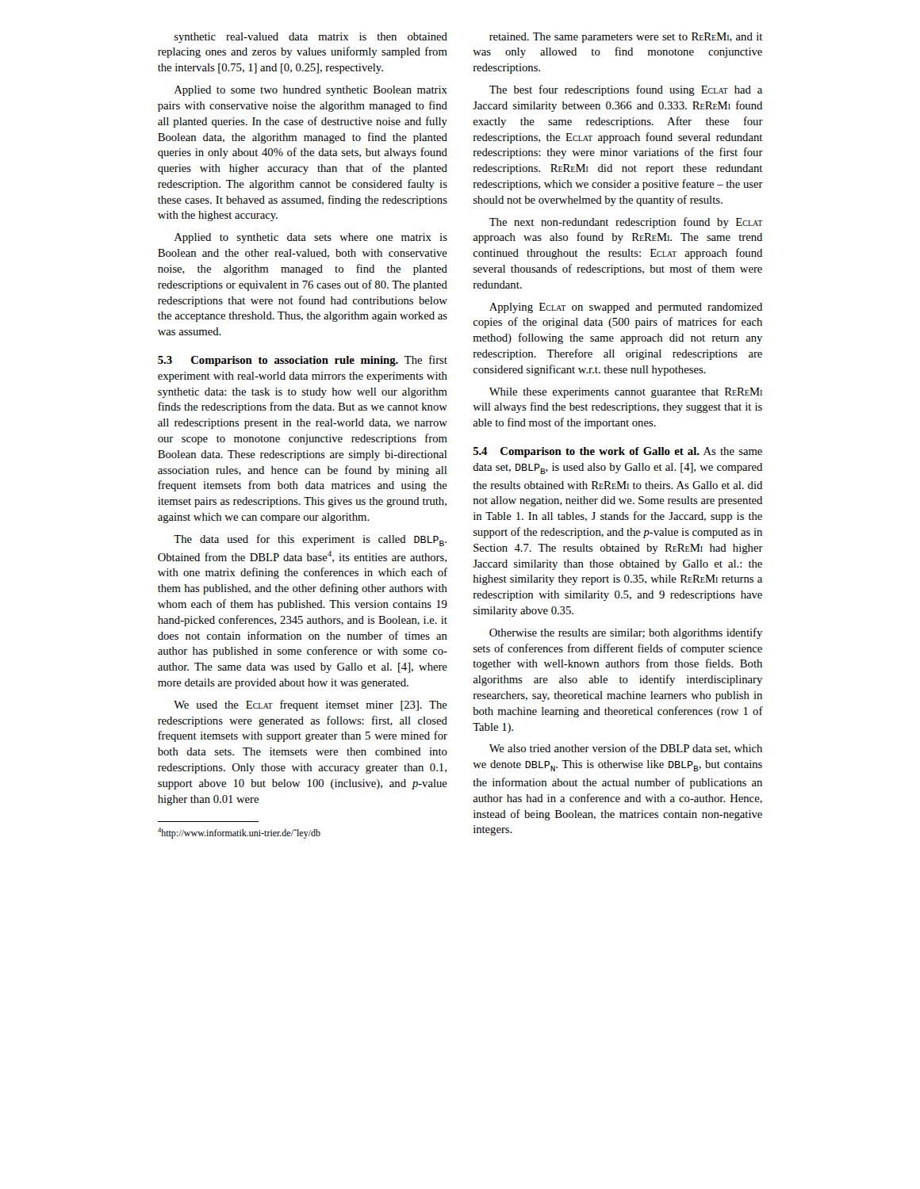synthetic real-valued data matrix is then obtained replacing ones and zeros by values uniformly sampled from the intervals [0.75, 1] and [0, 0.25], respectively.
Applied to some two hundred synthetic Boolean matrix pairs with conservative noise the algorithm managed to find all planted queries. In the case of destructive noise and fully Boolean data, the algorithm managed to find the planted queries in only about 40% of the data sets, but always found queries with higher accuracy than that of the planted redescription. The algorithm cannot be considered faulty is these cases. It behaved as assumed, finding the redescriptions with the highest accuracy.
Applied to synthetic data sets where one matrix is Boolean and the other real-valued, both with conservative noise, the algorithm managed to find the planted redescriptions or equivalent in 76 cases out of 80. The planted redescriptions that were not found had contributions below the acceptance threshold. Thus, the algorithm again worked as was assumed.
5.3 Comparison to association rule mining.
The first experiment with real-world data mirrors the experiments with synthetic data: the task is to study how well our algorithm finds the redescriptions from the data. But as we cannot know all redescriptions present in the real-world data, we narrow our scope to monotone conjunctive redescriptions from Boolean data. These redescriptions are simply bi-directional association rules, and hence can be found by mining all frequent itemsets from both data matrices and using the itemset pairs as redescriptions. This gives us the ground truth, against which we can compare our algorithm.
The data used for this experiment is called DBLPB. Obtained from the DBLP data base4, its entities are authors, with one matrix defining the conferences in which each of them has published, and the other defining other authors with whom each of them has published. This version contains 19 hand-picked conferences, 2345 authors, and is Boolean, i.e. it does not contain information on the number of times an author has published in some conference or with some co-author. The same data was used by Gallo et al. [4], where more details are provided about how it was generated.
We used the Eclat frequent itemset miner [23]. The redescriptions were generated as follows: first, all closed frequent itemsets with support greater than 5 were mined for both data sets. The itemsets were then combined into redescriptions. Only those with accuracy greater than 0.1, support above 10 but below 100 (inclusive), and p-value higher than 0.01 were
4http://www.informatik.uni-trier.de/˜ley/db
retained. The same parameters were set to ReReMi, and it was only allowed to find monotone conjunctive redescriptions.
The best four redescriptions found using Eclat had a Jaccard similarity between 0.366 and 0.333. ReReMi found exactly the same redescriptions. After these four redescriptions, the Eclat approach found several redundant redescriptions: they were minor variations of the first four redescriptions. ReReMi did not report these redundant redescriptions, which we consider a positive feature – the user should not be overwhelmed by the quantity of results.
The next non-redundant redescription found by Eclat approach was also found by ReReMi. The same trend continued throughout the results: Eclat approach found several thousands of redescriptions, but most of them were redundant.
Applying Eclat on swapped and permuted randomized copies of the original data (500 pairs of matrices for each method) following the same approach did not return any redescription. Therefore all original redescriptions are considered significant w.r.t. these null hypotheses.
While these experiments cannot guarantee that ReReMi will always find the best redescriptions, they suggest that it is able to find most of the important ones.
5.4 Comparison to the work of Gallo et al.
As the same data set, DBLPB, is used also by Gallo et al. [4], we compared the results obtained with ReReMi to theirs. As Gallo et al. did not allow negation, neither did we. Some results are presented in Table 1. In all tables, J stands for the Jaccard, supp is the support of the redescription, and the p-value is computed as in Section 4.7. The results obtained by ReReMi had higher Jaccard similarity than those obtained by Gallo et al.: the highest similarity they report is 0.35, while ReReMi returns a redescription with similarity 0.5, and 9 redescriptions have similarity above 0.35.
Otherwise the results are similar; both algorithms identify sets of conferences from different fields of computer science together with well-known authors from those fields. Both algorithms are also able to identify interdisciplinary researchers, say, theoretical machine learners who publish in both machine learning and theoretical conferences (row 1 of Table 1).
We also tried another version of the DBLP data set, which we denote DBLPN. This is otherwise like DBLPB, but contains the information about the actual number of publications an author has had in a conference and with a co-author. Hence, instead of being Boolean, the matrices contain non-negative integers.